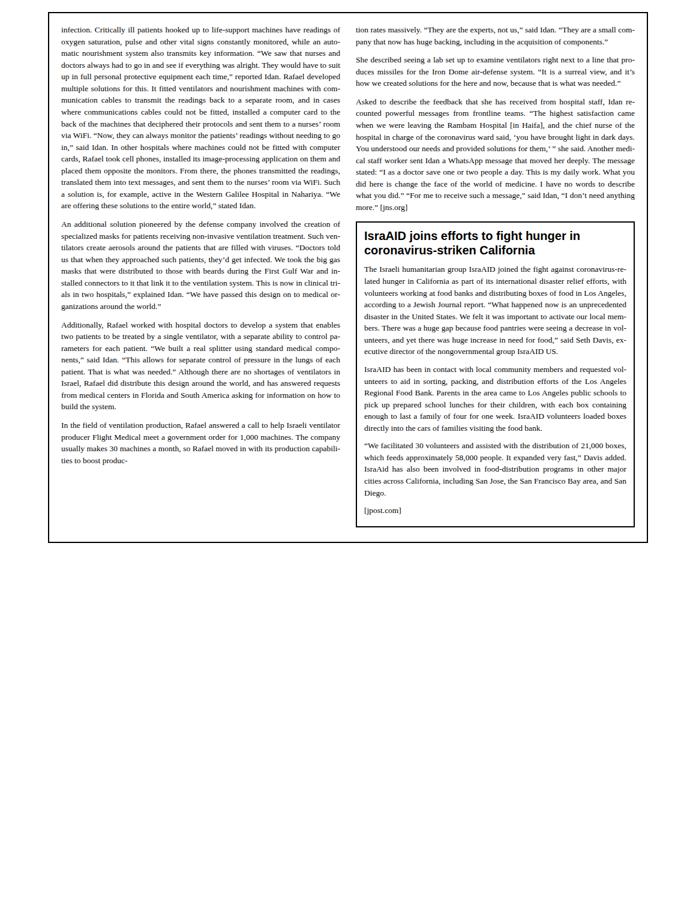infection. Critically ill patients hooked up to life-support machines have readings of oxygen saturation, pulse and other vital signs constantly monitored, while an automatic nourishment system also transmits key information. “We saw that nurses and doctors always had to go in and see if everything was alright. They would have to suit up in full personal protective equipment each time,” reported Idan. Rafael developed multiple solutions for this. It fitted ventilators and nourishment machines with communication cables to transmit the readings back to a separate room, and in cases where communications cables could not be fitted, installed a computer card to the back of the machines that deciphered their protocols and sent them to a nurses’ room via WiFi. “Now, they can always monitor the patients’ readings without needing to go in,” said Idan. In other hospitals where machines could not be fitted with computer cards, Rafael took cell phones, installed its image-processing application on them and placed them opposite the monitors. From there, the phones transmitted the readings, translated them into text messages, and sent them to the nurses’ room via WiFi. Such a solution is, for example, active in the Western Galilee Hospital in Nahariya. “We are offering these solutions to the entire world,” stated Idan.
An additional solution pioneered by the defense company involved the creation of specialized masks for patients receiving non-invasive ventilation treatment. Such ventilators create aerosols around the patients that are filled with viruses. “Doctors told us that when they approached such patients, they’d get infected. We took the big gas masks that were distributed to those with beards during the First Gulf War and installed connectors to it that link it to the ventilation system. This is now in clinical trials in two hospitals,” explained Idan. “We have passed this design on to medical organizations around the world.”
Additionally, Rafael worked with hospital doctors to develop a system that enables two patients to be treated by a single ventilator, with a separate ability to control parameters for each patient. “We built a real splitter using standard medical components,” said Idan. “This allows for separate control of pressure in the lungs of each patient. That is what was needed.” Although there are no shortages of ventilators in Israel, Rafael did distribute this design around the world, and has answered requests from medical centers in Florida and South America asking for information on how to build the system.
In the field of ventilation production, Rafael answered a call to help Israeli ventilator producer Flight Medical meet a government order for 1,000 machines. The company usually makes 30 machines a month, so Rafael moved in with its production capabilities to boost produc-
tion rates massively. “They are the experts, not us,” said Idan. “They are a small company that now has huge backing, including in the acquisition of components.”
She described seeing a lab set up to examine ventilators right next to a line that produces missiles for the Iron Dome air-defense system. “It is a surreal view, and it’s how we created solutions for the here and now, because that is what was needed.”
Asked to describe the feedback that she has received from hospital staff, Idan recounted powerful messages from frontline teams. “The highest satisfaction came when we were leaving the Rambam Hospital [in Haifa], and the chief nurse of the hospital in charge of the coronavirus ward said, ‘you have brought light in dark days. You understood our needs and provided solutions for them,’ ” she said. Another medical staff worker sent Idan a WhatsApp message that moved her deeply. The message stated: “I as a doctor save one or two people a day. This is my daily work. What you did here is change the face of the world of medicine. I have no words to describe what you did.” “For me to receive such a message,” said Idan, “I don’t need anything more.” [jns.org]
IsraAID joins efforts to fight hunger in coronavirus-striken California
The Israeli humanitarian group IsraAID joined the fight against coronavirus-related hunger in California as part of its international disaster relief efforts, with volunteers working at food banks and distributing boxes of food in Los Angeles, according to a Jewish Journal report. “What happened now is an unprecedented disaster in the United States. We felt it was important to activate our local members. There was a huge gap because food pantries were seeing a decrease in volunteers, and yet there was huge increase in need for food,” said Seth Davis, executive director of the nongovernmental group IsraAID US.
IsraAID has been in contact with local community members and requested volunteers to aid in sorting, packing, and distribution efforts of the Los Angeles Regional Food Bank. Parents in the area came to Los Angeles public schools to pick up prepared school lunches for their children, with each box containing enough to last a family of four for one week. IsraAID volunteers loaded boxes directly into the cars of families visiting the food bank.
“We facilitated 30 volunteers and assisted with the distribution of 21,000 boxes, which feeds approximately 58,000 people. It expanded very fast,” Davis added. IsraAid has also been involved in food-distribution programs in other major cities across California, including San Jose, the San Francisco Bay area, and San Diego.
[jpost.com]